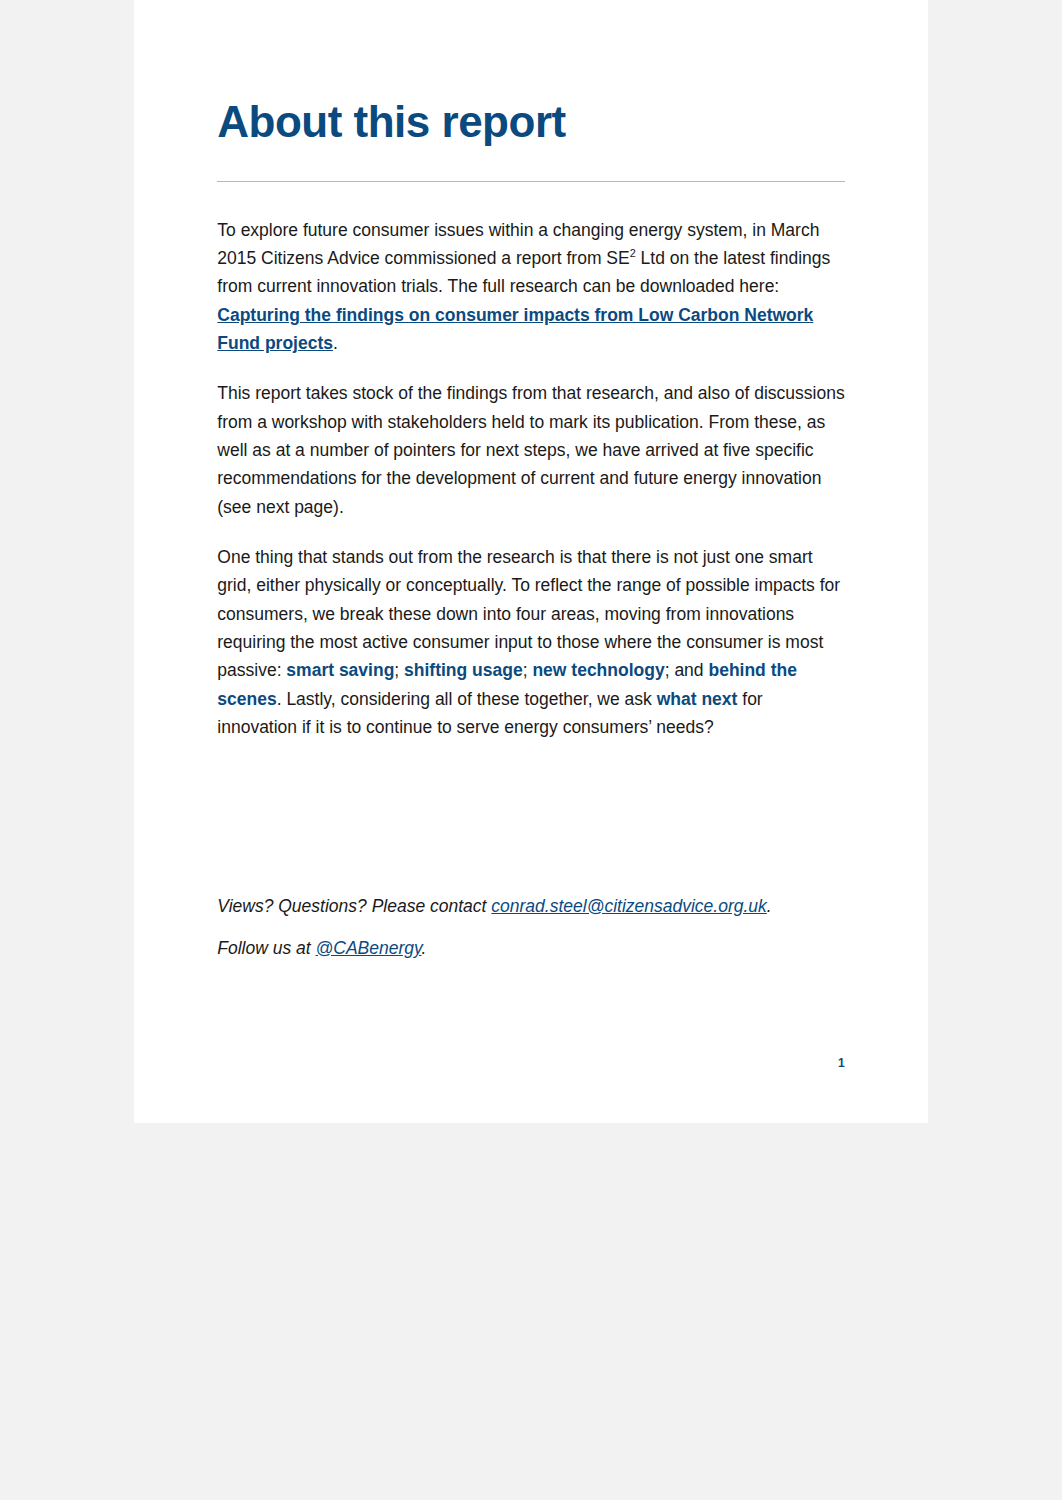About this report
To explore future consumer issues within a changing energy system, in March 2015 Citizens Advice commissioned a report from SE2 Ltd on the latest findings from current innovation trials. The full research can be downloaded here: Capturing the findings on consumer impacts from Low Carbon Network Fund projects.
This report takes stock of the findings from that research, and also of discussions from a workshop with stakeholders held to mark its publication. From these, as well as at a number of pointers for next steps, we have arrived at five specific recommendations for the development of current and future energy innovation (see next page).
One thing that stands out from the research is that there is not just one smart grid, either physically or conceptually. To reflect the range of possible impacts for consumers, we break these down into four areas, moving from innovations requiring the most active consumer input to those where the consumer is most passive: smart saving; shifting usage; new technology; and behind the scenes. Lastly, considering all of these together, we ask what next for innovation if it is to continue to serve energy consumers’ needs?
Views? Questions? Please contact conrad.steel@citizensadvice.org.uk.
Follow us at @CABenergy.
1